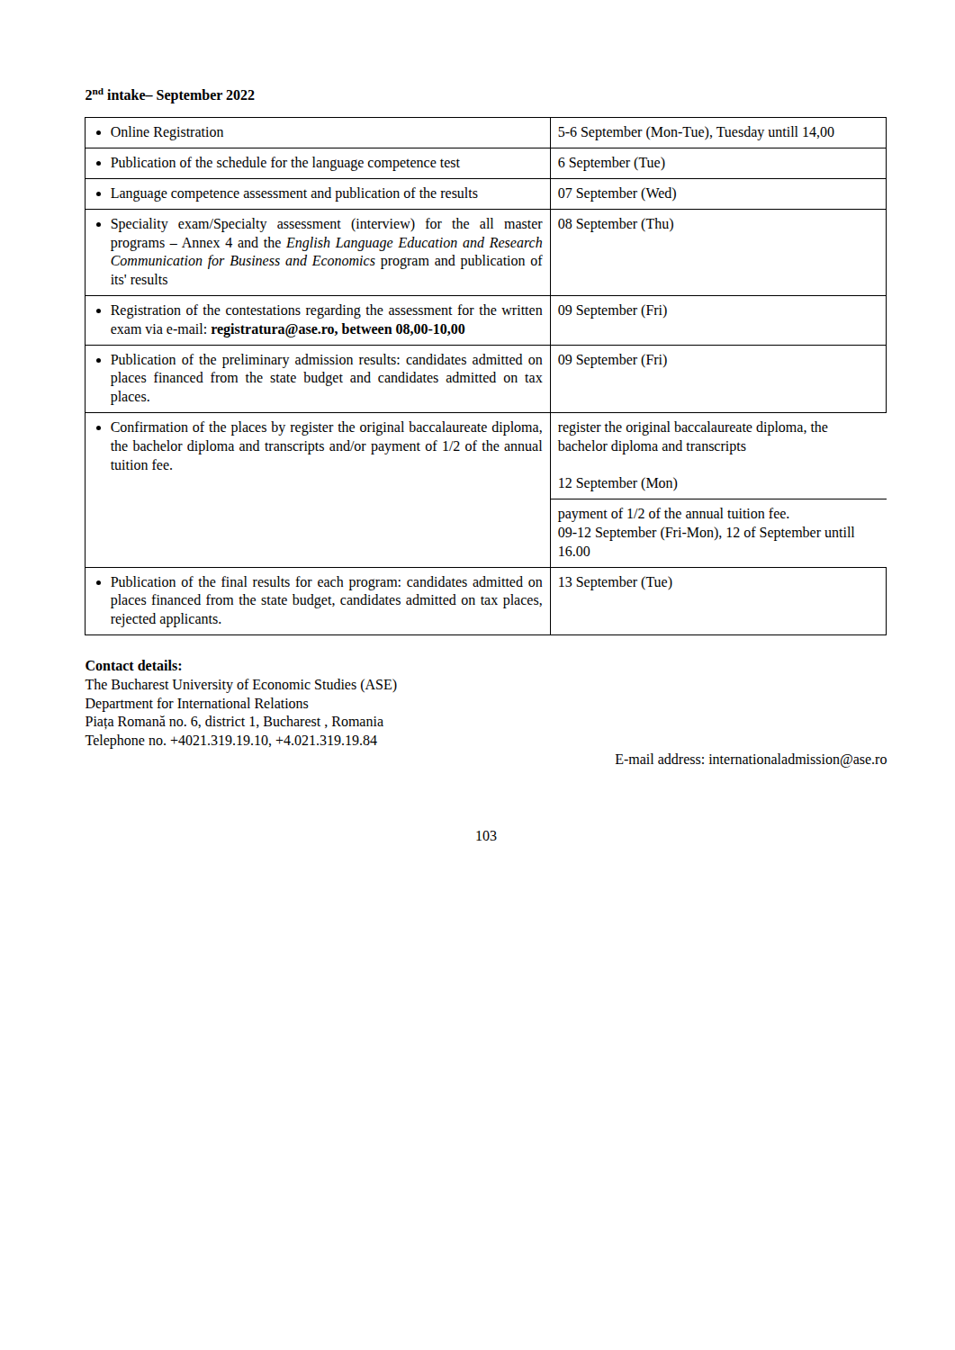2nd intake– September 2022
| Online Registration | 5-6 September (Mon-Tue), Tuesday untill 14,00 |
| Publication of the schedule for the language competence test | 6 September (Tue) |
| Language competence assessment and publication of the results | 07 September (Wed) |
| Speciality exam/Specialty assessment (interview) for the all master programs – Annex 4 and the English Language Education and Research Communication for Business and Economics program and publication of its' results | 08 September (Thu) |
| Registration of the contestations regarding the assessment for the written exam via e-mail: registratura@ase.ro, between 08,00-10,00 | 09 September (Fri) |
| Publication of the preliminary admission results: candidates admitted on places financed from the state budget and candidates admitted on tax places. | 09 September (Fri) |
| Confirmation of the places by register the original baccalaureate diploma, the bachelor diploma and transcripts and/or payment of 1/2 of the annual tuition fee. | / register the original baccalaureate diploma, the bachelor diploma and transcripts 12 September (Mon) / / payment of 1/2 of the annual tuition fee. 09-12 September (Fri-Mon), 12 of September untill 16.00 / |
| Publication of the final results for each program: candidates admitted on places financed from the state budget, candidates admitted on tax places, rejected applicants. | 13 September (Tue) |
Contact details:
The Bucharest University of Economic Studies (ASE)
Department for International Relations
Piața Romană no. 6, district 1, Bucharest , Romania
Telephone no. +4021.319.19.10, +4.021.319.19.84
E-mail address: internationaladmission@ase.ro
103